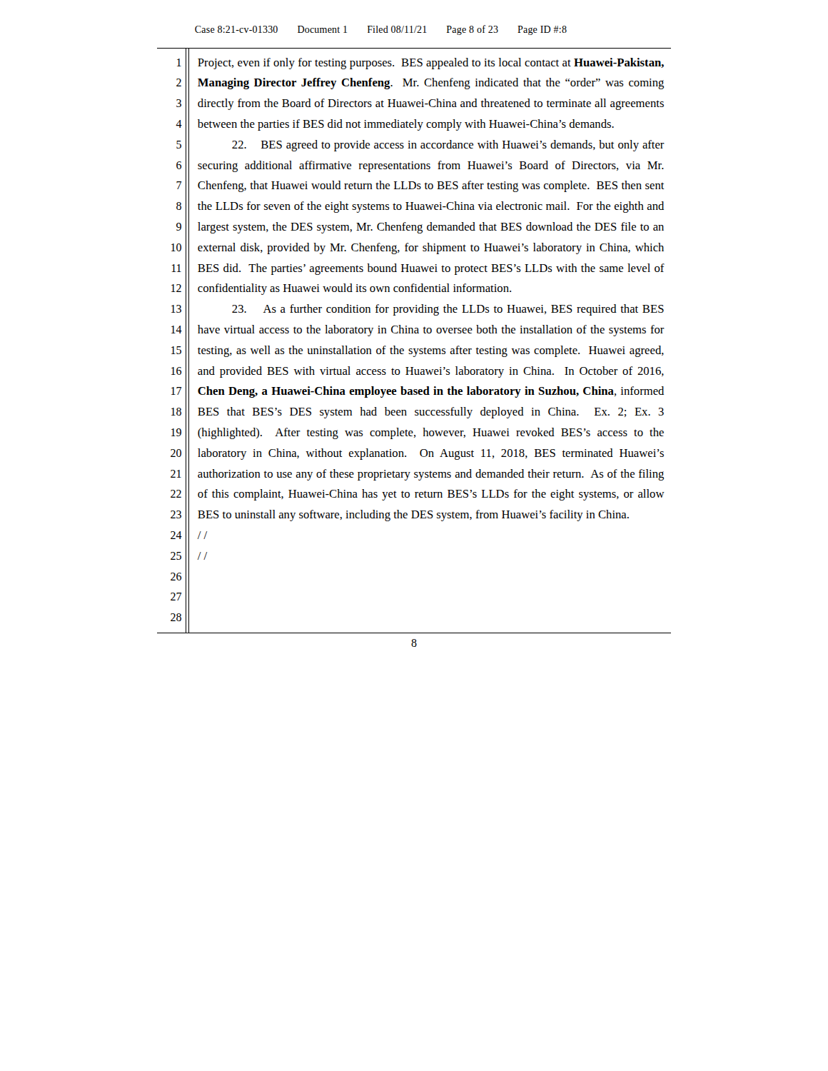Case 8:21-cv-01330 Document 1 Filed 08/11/21 Page 8 of 23 Page ID #:8
1
2
3
4
5
6
7
8
9
10
11
12
13
14
15
16
17
18
19
20
21
22
23
24
25
26
27
28
Project, even if only for testing purposes. BES appealed to its local contact at Huawei-Pakistan, Managing Director Jeffrey Chenfeng. Mr. Chenfeng indicated that the “order” was coming directly from the Board of Directors at Huawei-China and threatened to terminate all agreements between the parties if BES did not immediately comply with Huawei-China’s demands.
22. BES agreed to provide access in accordance with Huawei’s demands, but only after securing additional affirmative representations from Huawei’s Board of Directors, via Mr. Chenfeng, that Huawei would return the LLDs to BES after testing was complete. BES then sent the LLDs for seven of the eight systems to Huawei-China via electronic mail. For the eighth and largest system, the DES system, Mr. Chenfeng demanded that BES download the DES file to an external disk, provided by Mr. Chenfeng, for shipment to Huawei’s laboratory in China, which BES did. The parties’ agreements bound Huawei to protect BES’s LLDs with the same level of confidentiality as Huawei would its own confidential information.
23. As a further condition for providing the LLDs to Huawei, BES required that BES have virtual access to the laboratory in China to oversee both the installation of the systems for testing, as well as the uninstallation of the systems after testing was complete. Huawei agreed, and provided BES with virtual access to Huawei’s laboratory in China. In October of 2016, Chen Deng, a Huawei-China employee based in the laboratory in Suzhou, China, informed BES that BES’s DES system had been successfully deployed in China. Ex. 2; Ex. 3 (highlighted). After testing was complete, however, Huawei revoked BES’s access to the laboratory in China, without explanation. On August 11, 2018, BES terminated Huawei’s authorization to use any of these proprietary systems and demanded their return. As of the filing of this complaint, Huawei-China has yet to return BES’s LLDs for the eight systems, or allow BES to uninstall any software, including the DES system, from Huawei’s facility in China.
/ /
/ /
8